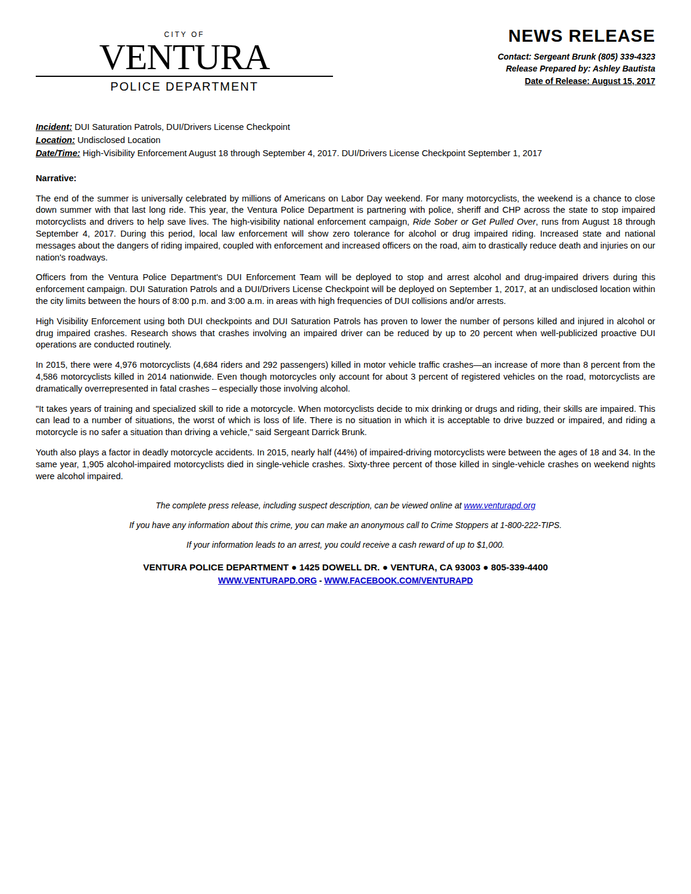CITY OF
VENTURA
POLICE DEPARTMENT
NEWS RELEASE
Contact: Sergeant Brunk (805) 339-4323
Release Prepared by: Ashley Bautista
Date of Release: August 15, 2017
Incident: DUI Saturation Patrols, DUI/Drivers License Checkpoint
Location: Undisclosed Location
Date/Time: High-Visibility Enforcement August 18 through September 4, 2017. DUI/Drivers License Checkpoint September 1, 2017
Narrative:
The end of the summer is universally celebrated by millions of Americans on Labor Day weekend. For many motorcyclists, the weekend is a chance to close down summer with that last long ride. This year, the Ventura Police Department is partnering with police, sheriff and CHP across the state to stop impaired motorcyclists and drivers to help save lives. The high-visibility national enforcement campaign, Ride Sober or Get Pulled Over, runs from August 18 through September 4, 2017. During this period, local law enforcement will show zero tolerance for alcohol or drug impaired riding. Increased state and national messages about the dangers of riding impaired, coupled with enforcement and increased officers on the road, aim to drastically reduce death and injuries on our nation's roadways.
Officers from the Ventura Police Department's DUI Enforcement Team will be deployed to stop and arrest alcohol and drug-impaired drivers during this enforcement campaign. DUI Saturation Patrols and a DUI/Drivers License Checkpoint will be deployed on September 1, 2017, at an undisclosed location within the city limits between the hours of 8:00 p.m. and 3:00 a.m. in areas with high frequencies of DUI collisions and/or arrests.
High Visibility Enforcement using both DUI checkpoints and DUI Saturation Patrols has proven to lower the number of persons killed and injured in alcohol or drug impaired crashes. Research shows that crashes involving an impaired driver can be reduced by up to 20 percent when well-publicized proactive DUI operations are conducted routinely.
In 2015, there were 4,976 motorcyclists (4,684 riders and 292 passengers) killed in motor vehicle traffic crashes—an increase of more than 8 percent from the 4,586 motorcyclists killed in 2014 nationwide. Even though motorcycles only account for about 3 percent of registered vehicles on the road, motorcyclists are dramatically overrepresented in fatal crashes – especially those involving alcohol.
"It takes years of training and specialized skill to ride a motorcycle. When motorcyclists decide to mix drinking or drugs and riding, their skills are impaired. This can lead to a number of situations, the worst of which is loss of life. There is no situation in which it is acceptable to drive buzzed or impaired, and riding a motorcycle is no safer a situation than driving a vehicle," said Sergeant Darrick Brunk.
Youth also plays a factor in deadly motorcycle accidents. In 2015, nearly half (44%) of impaired-driving motorcyclists were between the ages of 18 and 34. In the same year, 1,905 alcohol-impaired motorcyclists died in single-vehicle crashes. Sixty-three percent of those killed in single-vehicle crashes on weekend nights were alcohol impaired.
The complete press release, including suspect description, can be viewed online at www.venturapd.org
If you have any information about this crime, you can make an anonymous call to Crime Stoppers at 1-800-222-TIPS.
If your information leads to an arrest, you could receive a cash reward of up to $1,000.
VENTURA POLICE DEPARTMENT ● 1425 DOWELL DR. ● VENTURA, CA 93003 ● 805-339-4400
WWW.VENTURAPD.ORG - WWW.FACEBOOK.COM/VENTURAPD